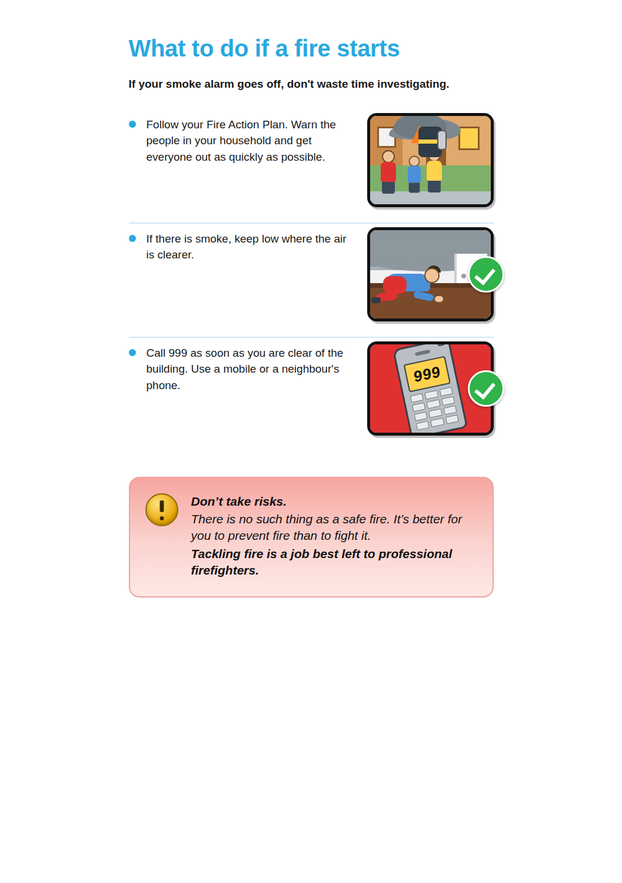What to do if a fire starts
If your smoke alarm goes off, don't waste time investigating.
Follow your Fire Action Plan. Warn the people in your household and get everyone out as quickly as possible.
If there is smoke, keep low where the air is clearer.
Call 999 as soon as you are clear of the building. Use a mobile or a neighbour's phone.
999
Don’t take risks. There is no such thing as a safe fire. It’s better for you to prevent fire than to fight it. Tackling fire is a job best left to professional firefighters.